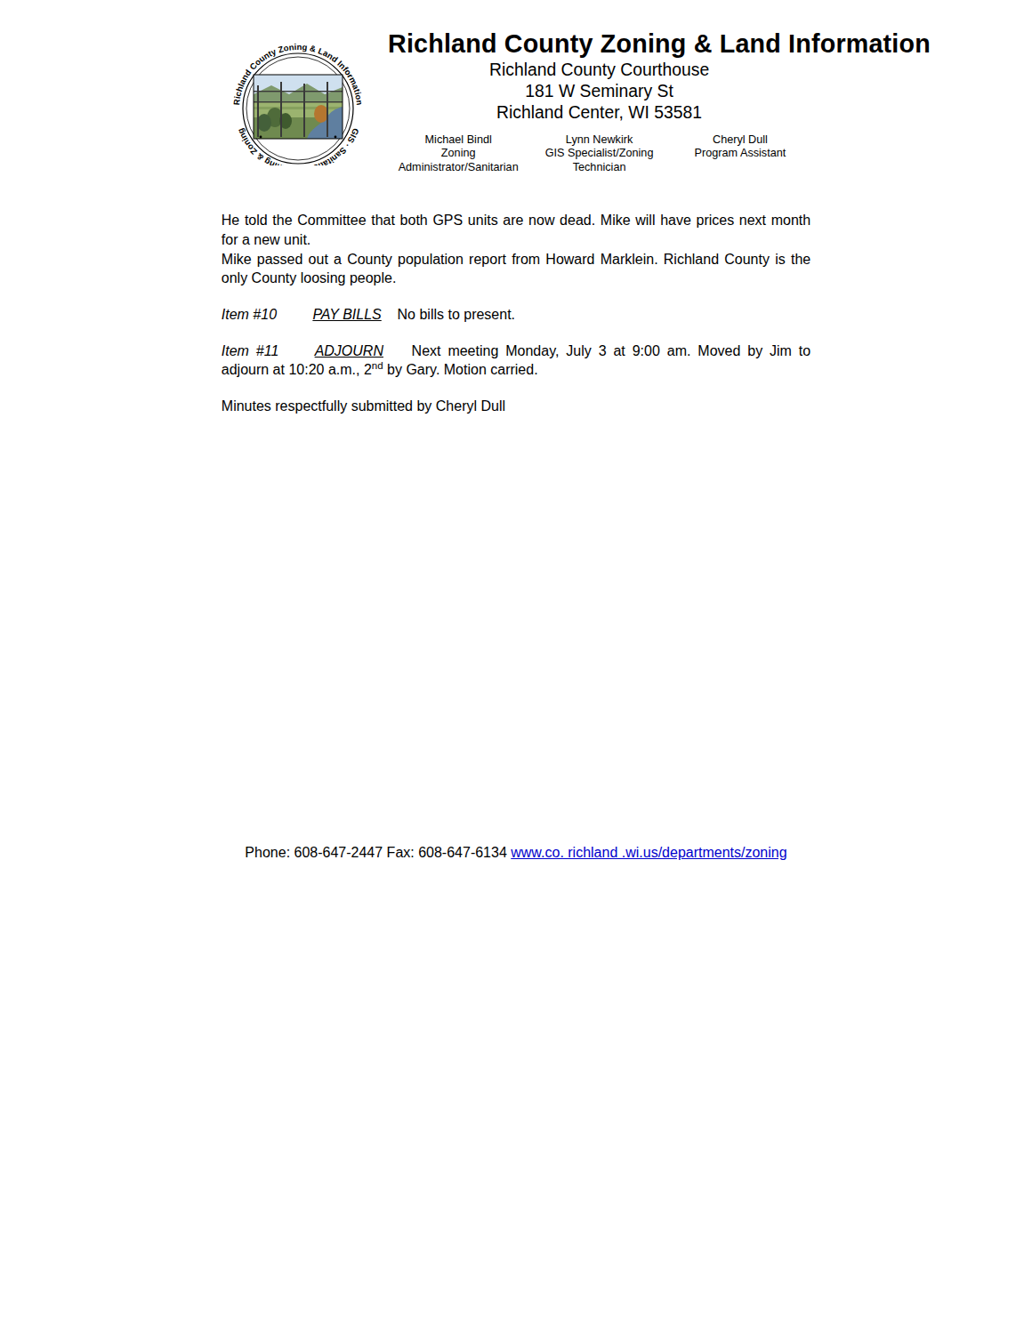Richland County Zoning & Land Information GIS · Sanitation · Planning & Zoning
Richland County Zoning & Land Information
Richland County Courthouse
181 W Seminary St
Richland Center, WI 53581
| Michael Bindl | Lynn Newkirk | Cheryl Dull |
| Zoning Administrator/Sanitarian | GIS Specialist/Zoning Technician | Program Assistant |
He told the Committee that both GPS units are now dead. Mike will have prices next month for a new unit.
Mike passed out a County population report from Howard Marklein. Richland County is the only County loosing people.
Item #10 PAY BILLS No bills to present.
Item #11 ADJOURN Next meeting Monday, July 3 at 9:00 am. Moved by Jim to adjourn at 10:20 a.m., 2nd by Gary. Motion carried.
Minutes respectfully submitted by Cheryl Dull
Phone: 608-647-2447 Fax: 608-647-6134 www.co. richland .wi.us/departments/zoning